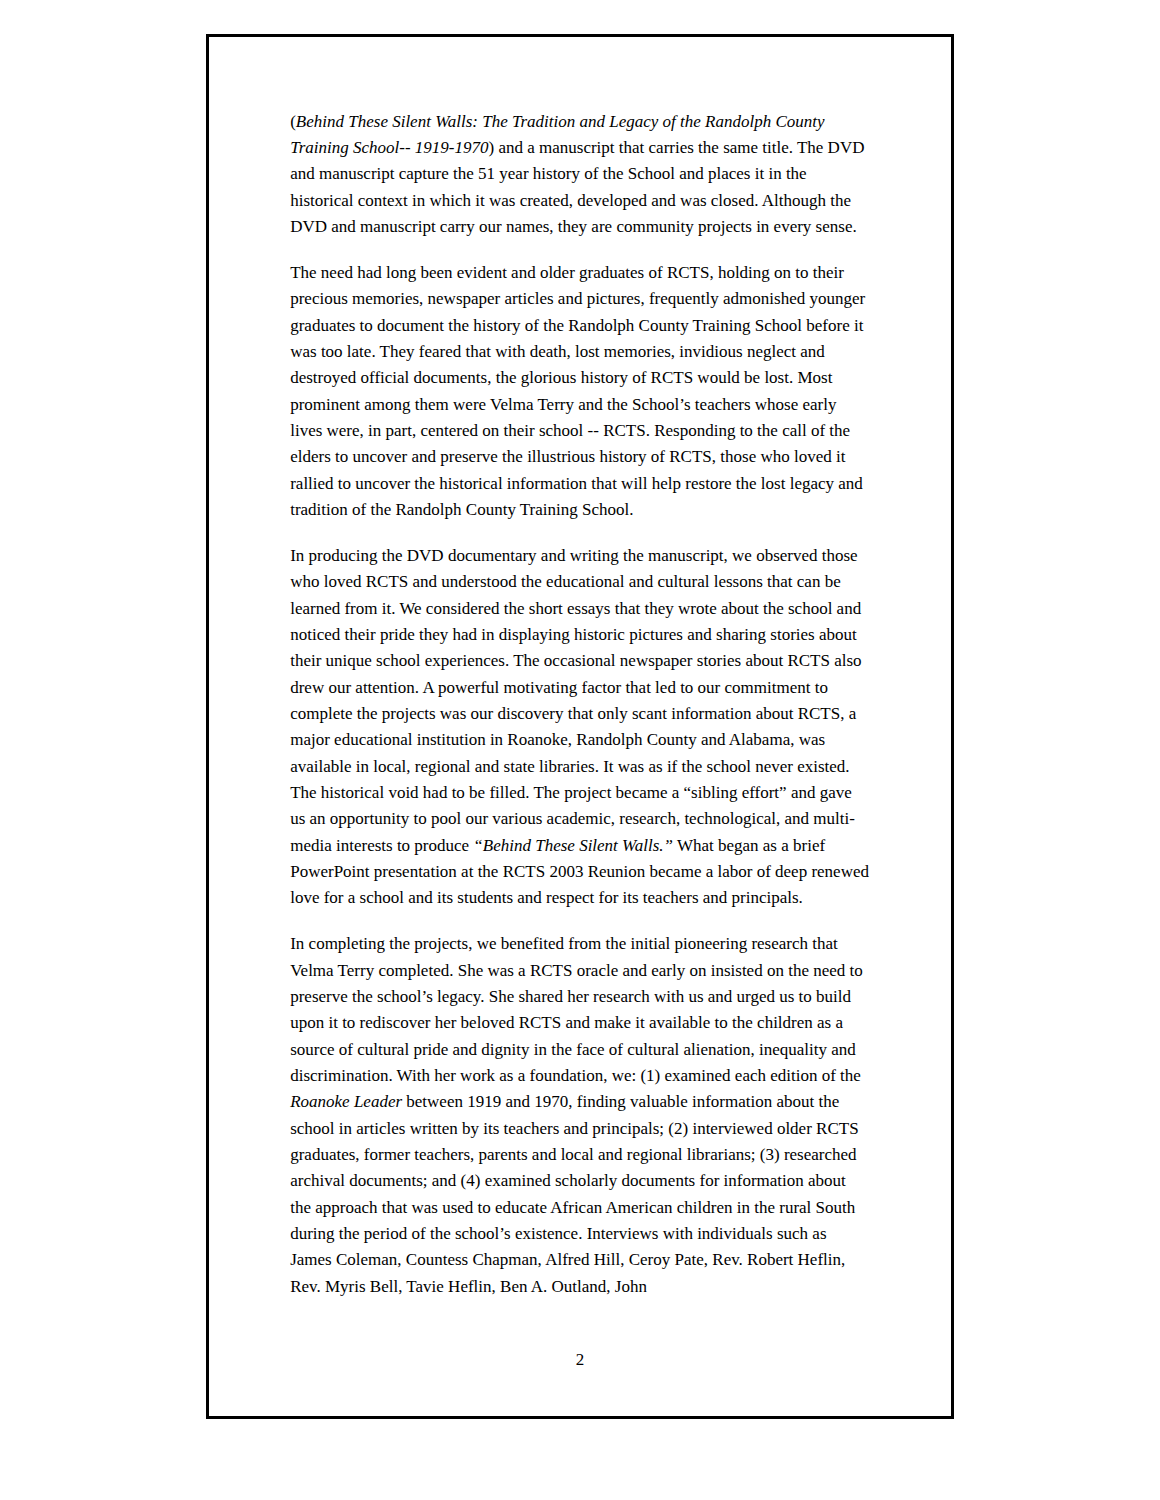(Behind These Silent Walls: The Tradition and Legacy of the Randolph County Training School-- 1919-1970) and a manuscript that carries the same title. The DVD and manuscript capture the 51 year history of the School and places it in the historical context in which it was created, developed and was closed. Although the DVD and manuscript carry our names, they are community projects in every sense.
The need had long been evident and older graduates of RCTS, holding on to their precious memories, newspaper articles and pictures, frequently admonished younger graduates to document the history of the Randolph County Training School before it was too late. They feared that with death, lost memories, invidious neglect and destroyed official documents, the glorious history of RCTS would be lost. Most prominent among them were Velma Terry and the School’s teachers whose early lives were, in part, centered on their school -- RCTS. Responding to the call of the elders to uncover and preserve the illustrious history of RCTS, those who loved it rallied to uncover the historical information that will help restore the lost legacy and tradition of the Randolph County Training School.
In producing the DVD documentary and writing the manuscript, we observed those who loved RCTS and understood the educational and cultural lessons that can be learned from it. We considered the short essays that they wrote about the school and noticed their pride they had in displaying historic pictures and sharing stories about their unique school experiences. The occasional newspaper stories about RCTS also drew our attention. A powerful motivating factor that led to our commitment to complete the projects was our discovery that only scant information about RCTS, a major educational institution in Roanoke, Randolph County and Alabama, was available in local, regional and state libraries. It was as if the school never existed. The historical void had to be filled. The project became a “sibling effort” and gave us an opportunity to pool our various academic, research, technological, and multi-media interests to produce “Behind These Silent Walls.” What began as a brief PowerPoint presentation at the RCTS 2003 Reunion became a labor of deep renewed love for a school and its students and respect for its teachers and principals.
In completing the projects, we benefited from the initial pioneering research that Velma Terry completed. She was a RCTS oracle and early on insisted on the need to preserve the school’s legacy. She shared her research with us and urged us to build upon it to rediscover her beloved RCTS and make it available to the children as a source of cultural pride and dignity in the face of cultural alienation, inequality and discrimination. With her work as a foundation, we: (1) examined each edition of the Roanoke Leader between 1919 and 1970, finding valuable information about the school in articles written by its teachers and principals; (2) interviewed older RCTS graduates, former teachers, parents and local and regional librarians; (3) researched archival documents; and (4) examined scholarly documents for information about the approach that was used to educate African American children in the rural South during the period of the school’s existence. Interviews with individuals such as James Coleman, Countess Chapman, Alfred Hill, Ceroy Pate, Rev. Robert Heflin, Rev. Myris Bell, Tavie Heflin, Ben A. Outland, John
2